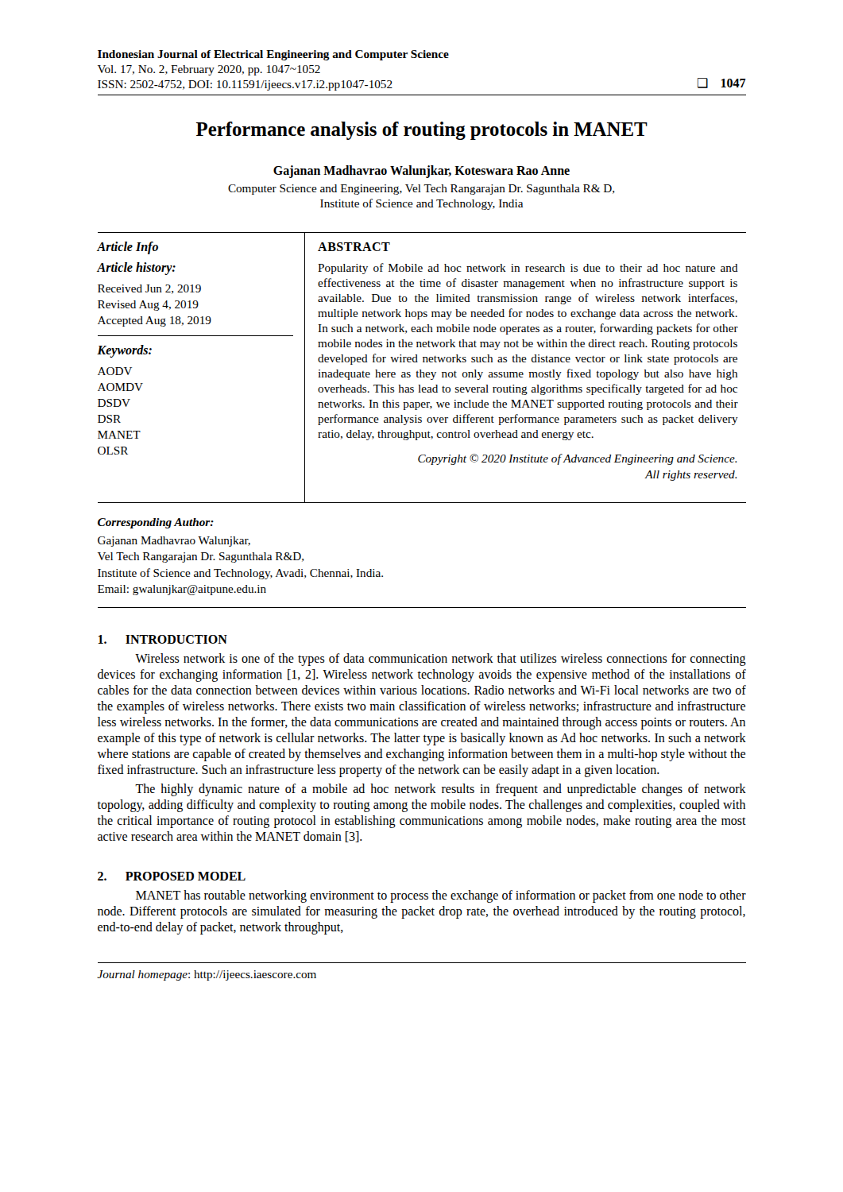Indonesian Journal of Electrical Engineering and Computer Science
Vol. 17, No. 2, February 2020, pp. 1047~1052
ISSN: 2502-4752, DOI: 10.11591/ijeecs.v17.i2.pp1047-1052
❑ 1047
Performance analysis of routing protocols in MANET
Gajanan Madhavrao Walunjkar, Koteswara Rao Anne
Computer Science and Engineering, Vel Tech Rangarajan Dr. Sagunthala R& D,
Institute of Science and Technology, India
| Article Info Article history: Received Jun 2, 2019 Revised Aug 4, 2019 Accepted Aug 18, 2019 Keywords: AODV AOMDV DSDV DSR MANET OLSR | ABSTRACT Popularity of Mobile ad hoc network in research is due to their ad hoc nature and effectiveness at the time of disaster management when no infrastructure support is available. Due to the limited transmission range of wireless network interfaces, multiple network hops may be needed for nodes to exchange data across the network. In such a network, each mobile node operates as a router, forwarding packets for other mobile nodes in the network that may not be within the direct reach. Routing protocols developed for wired networks such as the distance vector or link state protocols are inadequate here as they not only assume mostly fixed topology but also have high overheads. This has lead to several routing algorithms specifically targeted for ad hoc networks. In this paper, we include the MANET supported routing protocols and their performance analysis over different performance parameters such as packet delivery ratio, delay, throughput, control overhead and energy etc. Copyright © 2020 Institute of Advanced Engineering and Science. All rights reserved. |
Corresponding Author:
Gajanan Madhavrao Walunjkar,
Vel Tech Rangarajan Dr. Sagunthala R&D,
Institute of Science and Technology, Avadi, Chennai, India.
Email: gwalunjkar@aitpune.edu.in
1. INTRODUCTION
Wireless network is one of the types of data communication network that utilizes wireless connections for connecting devices for exchanging information [1, 2]. Wireless network technology avoids the expensive method of the installations of cables for the data connection between devices within various locations. Radio networks and Wi-Fi local networks are two of the examples of wireless networks. There exists two main classification of wireless networks; infrastructure and infrastructure less wireless networks. In the former, the data communications are created and maintained through access points or routers. An example of this type of network is cellular networks. The latter type is basically known as Ad hoc networks. In such a network where stations are capable of created by themselves and exchanging information between them in a multi-hop style without the fixed infrastructure. Such an infrastructure less property of the network can be easily adapt in a given location.
The highly dynamic nature of a mobile ad hoc network results in frequent and unpredictable changes of network topology, adding difficulty and complexity to routing among the mobile nodes. The challenges and complexities, coupled with the critical importance of routing protocol in establishing communications among mobile nodes, make routing area the most active research area within the MANET domain [3].
2. PROPOSED MODEL
MANET has routable networking environment to process the exchange of information or packet from one node to other node. Different protocols are simulated for measuring the packet drop rate, the overhead introduced by the routing protocol, end-to-end delay of packet, network throughput,
Journal homepage: http://ijeecs.iaescore.com